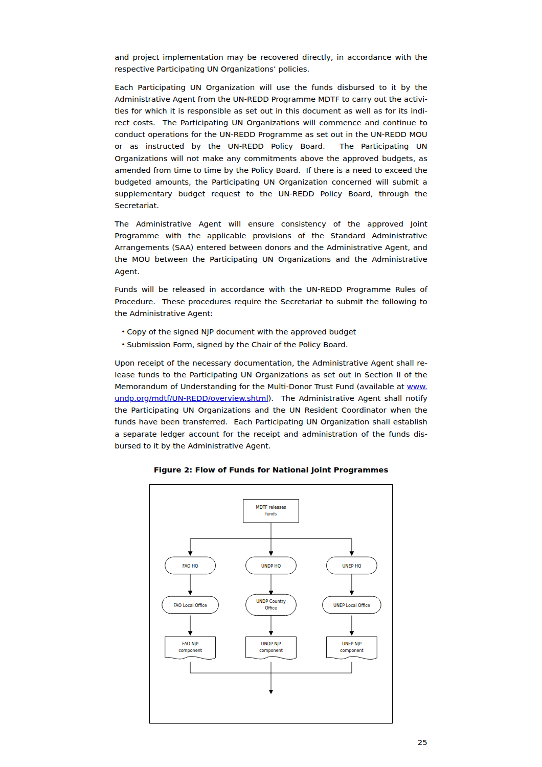and project implementation may be recovered directly, in accordance with the respective Participating UN Organizations’ policies.
Each Participating UN Organization will use the funds disbursed to it by the Administrative Agent from the UN-REDD Programme MDTF to carry out the activities for which it is responsible as set out in this document as well as for its indirect costs. The Participating UN Organizations will commence and continue to conduct operations for the UN-REDD Programme as set out in the UN-REDD MOU or as instructed by the UN-REDD Policy Board. The Participating UN Organizations will not make any commitments above the approved budgets, as amended from time to time by the Policy Board. If there is a need to exceed the budgeted amounts, the Participating UN Organization concerned will submit a supplementary budget request to the UN-REDD Policy Board, through the Secretariat.
The Administrative Agent will ensure consistency of the approved Joint Programme with the applicable provisions of the Standard Administrative Arrangements (SAA) entered between donors and the Administrative Agent, and the MOU between the Participating UN Organizations and the Administrative Agent.
Funds will be released in accordance with the UN-REDD Programme Rules of Procedure. These procedures require the Secretariat to submit the following to the Administrative Agent:
Copy of the signed NJP document with the approved budget
Submission Form, signed by the Chair of the Policy Board.
Upon receipt of the necessary documentation, the Administrative Agent shall release funds to the Participating UN Organizations as set out in Section II of the Memorandum of Understanding for the Multi-Donor Trust Fund (available at www.undp.org/mdtf/UN-REDD/overview.shtml). The Administrative Agent shall notify the Participating UN Organizations and the UN Resident Coordinator when the funds have been transferred. Each Participating UN Organization shall establish a separate ledger account for the receipt and administration of the funds disbursed to it by the Administrative Agent.
Figure 2: Flow of Funds for National Joint Programmes
MDTF releases funds FAO HQ UNDP HQ UNEP HQ FAO Local Office UNDP Country Office UNEP Local Office FAO NJP component UNDP NJP component UNEP NJP component
25